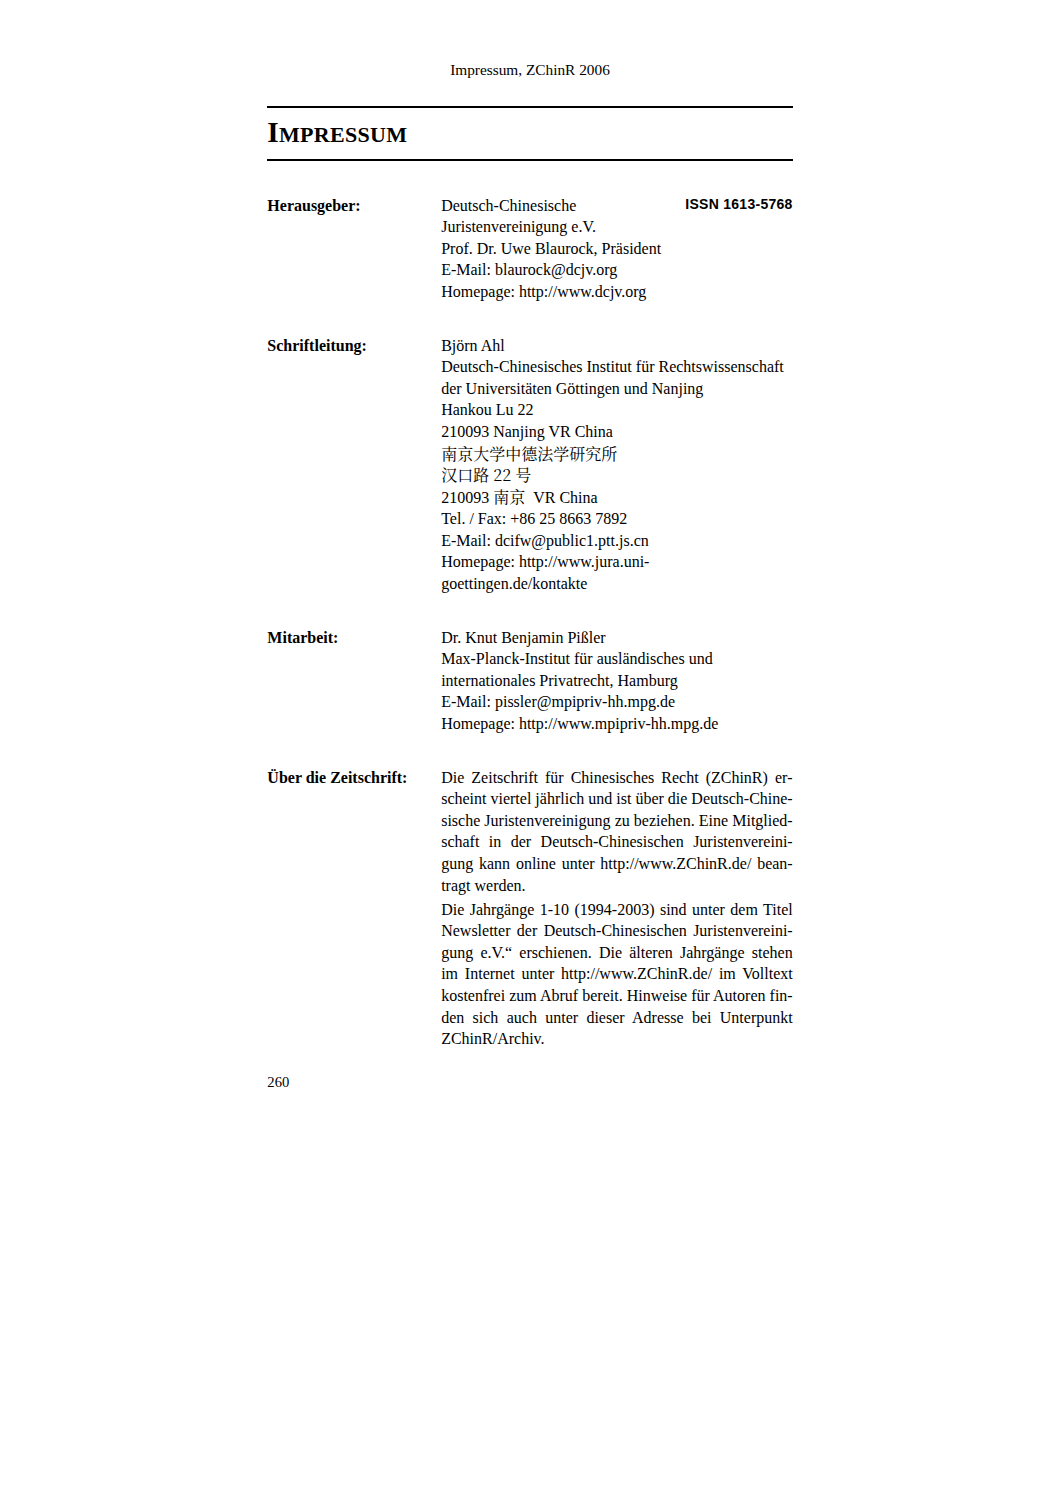Impressum, ZChinR 2006
IMPRESSUM
| Herausgeber: | Deutsch-Chinesische Juristenvereinigung e.V. Prof. Dr. Uwe Blaurock, Präsident E-Mail: blaurock@dcjv.org Homepage: http://www.dcjv.org | ISSN 1613-5768 |
| Schriftleitung: | Björn Ahl Deutsch-Chinesisches Institut für Rechtswissenschaft der Universitäten Göttingen und Nanjing Hankou Lu 22 210093 Nanjing VR China 南京大学中德法学研究所 汉口路 22 号 210093 南京 VR China Tel. / Fax: +86 25 8663 7892 E-Mail: dcifw@public1.ptt.js.cn Homepage: http://www.jura.uni-goettingen.de/kontakte |
| Mitarbeit: | Dr. Knut Benjamin Pißler Max-Planck-Institut für ausländisches und internationales Privatrecht, Hamburg E-Mail: pissler@mpipriv-hh.mpg.de Homepage: http://www.mpipriv-hh.mpg.de |
| Über die Zeitschrift: | Die Zeitschrift für Chinesisches Recht (ZChinR) erscheint viertel jährlich und ist über die Deutsch-Chinesische Juristenvereinigung zu beziehen. Eine Mitgliedschaft in der Deutsch-Chinesischen Juristenvereinigung kann online unter http://www.ZChinR.de/ beantragt werden. Die Jahrgänge 1-10 (1994-2003) sind unter dem Titel Newsletter der Deutsch-Chinesischen Juristenvereinigung e.V.“ erschienen. Die älteren Jahrgänge stehen im Internet unter http://www.ZChinR.de/ im Volltext kostenfrei zum Abruf bereit. Hinweise für Autoren finden sich auch unter dieser Adresse bei Unterpunkt ZChinR/Archiv. |
260